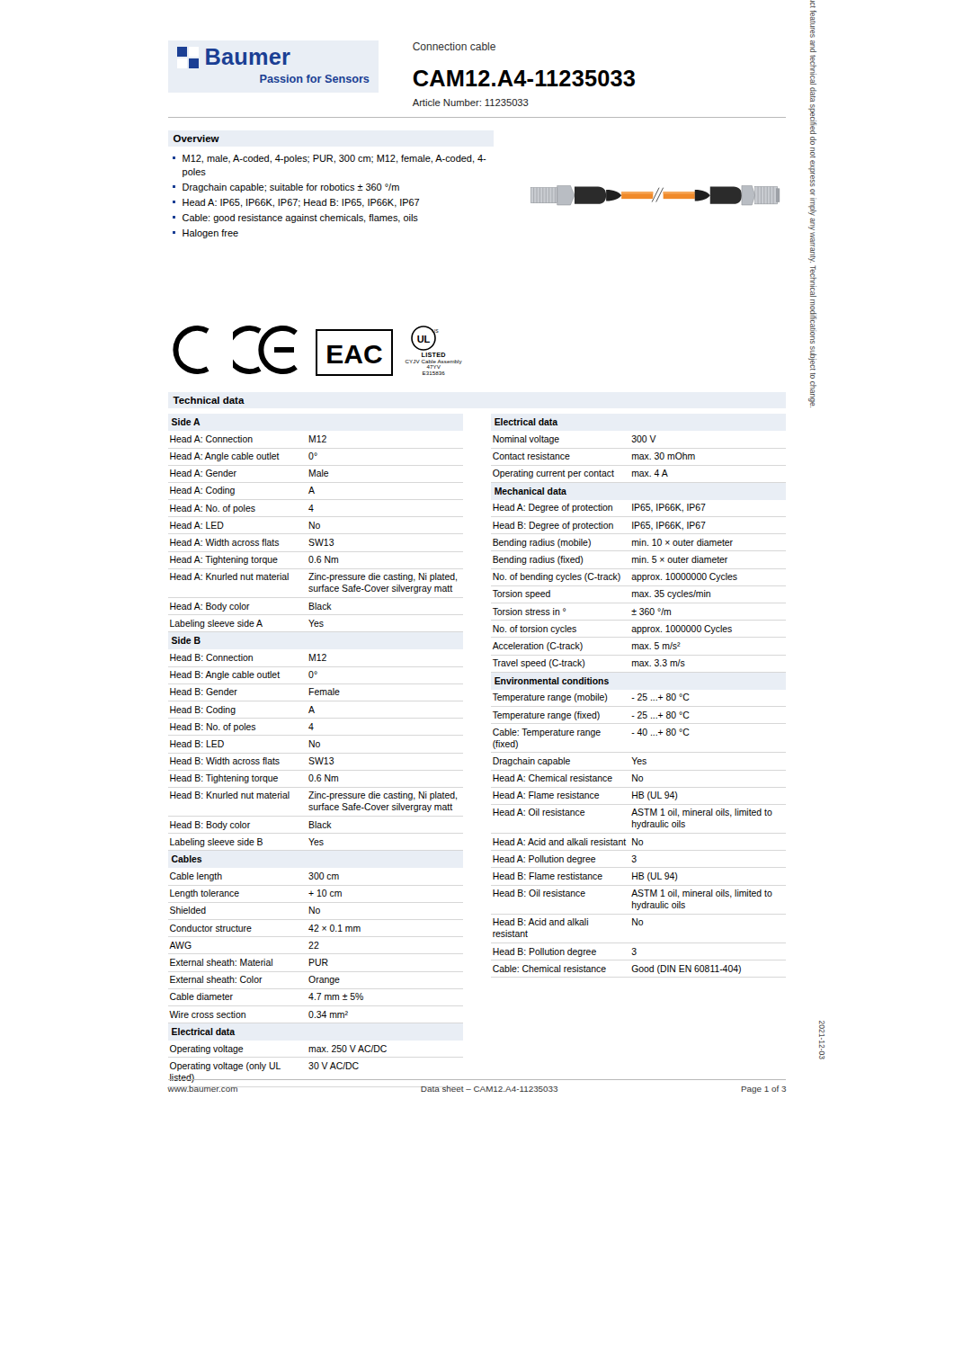Baumer
Passion for Sensors
Connection cable
CAM12.A4-11235033
Article Number: 11235033
Overview
M12, male, A-coded, 4-poles; PUR, 300 cm; M12, female, A-coded, 4-poles
Dragchain capable; suitable for robotics ± 360 °/m
Head A: IP65, IP66K, IP67; Head B: IP65, IP66K, IP67
Cable: good resistance against chemicals, flames, oils
Halogen free
EAC
UL US
LISTED
CYJV Cable Assembly
47YV
E315836
Technical data
| Side A |
| Head A: Connection | M12 |
| Head A: Angle cable outlet | 0° |
| Head A: Gender | Male |
| Head A: Coding | A |
| Head A: No. of poles | 4 |
| Head A: LED | No |
| Head A: Width across flats | SW13 |
| Head A: Tightening torque | 0.6 Nm |
| Head A: Knurled nut material | Zinc-pressure die casting, Ni plated, surface Safe-Cover silvergray matt |
| Head A: Body color | Black |
| Labeling sleeve side A | Yes |
| Side B |
| Head B: Connection | M12 |
| Head B: Angle cable outlet | 0° |
| Head B: Gender | Female |
| Head B: Coding | A |
| Head B: No. of poles | 4 |
| Head B: LED | No |
| Head B: Width across flats | SW13 |
| Head B: Tightening torque | 0.6 Nm |
| Head B: Knurled nut material | Zinc-pressure die casting, Ni plated, surface Safe-Cover silvergray matt |
| Head B: Body color | Black |
| Labeling sleeve side B | Yes |
| Cables |
| Cable length | 300 cm |
| Length tolerance | + 10 cm |
| Shielded | No |
| Conductor structure | 42 × 0.1 mm |
| AWG | 22 |
| External sheath: Material | PUR |
| External sheath: Color | Orange |
| Cable diameter | 4.7 mm ± 5% |
| Wire cross section | 0.34 mm² |
| Electrical data |
| Operating voltage | max. 250 V AC/DC |
| Operating voltage (only UL listed) | 30 V AC/DC |
| Electrical data |
| Nominal voltage | 300 V |
| Contact resistance | max. 30 mOhm |
| Operating current per contact | max. 4 A |
| Mechanical data |
| Head A: Degree of protection | IP65, IP66K, IP67 |
| Head B: Degree of protection | IP65, IP66K, IP67 |
| Bending radius (mobile) | min. 10 × outer diameter |
| Bending radius (fixed) | min. 5 × outer diameter |
| No. of bending cycles (C-track) | approx. 10000000 Cycles |
| Torsion speed | max. 35 cycles/min |
| Torsion stress in ° | ± 360 °/m |
| No. of torsion cycles | approx. 1000000 Cycles |
| Acceleration (C-track) | max. 5 m/s² |
| Travel speed (C-track) | max. 3.3 m/s |
| Environmental conditions |
| Temperature range (mobile) | - 25 ...+ 80 °C |
| Temperature range (fixed) | - 25 ...+ 80 °C |
| Cable: Temperature range (fixed) | - 40 ...+ 80 °C |
| Dragchain capable | Yes |
| Head A: Chemical resistance | No |
| Head A: Flame resistance | HB (UL 94) |
| Head A: Oil resistance | ASTM 1 oil, mineral oils, limited to hydraulic oils |
| Head A: Acid and alkali resistant | No |
| Head A: Pollution degree | 3 |
| Head B: Flame restistance | HB (UL 94) |
| Head B: Oil resistance | ASTM 1 oil, mineral oils, limited to hydraulic oils |
| Head B: Acid and alkali resistant | No |
| Head B: Pollution degree | 3 |
| Cable: Chemical resistance | Good (DIN EN 60811-404) |
The product features and technical data specified do not express or imply any warranty. Technical modifications subject to change.
2021-12-03
www.baumer.com
Data sheet – CAM12.A4-11235033
Page 1 of 3